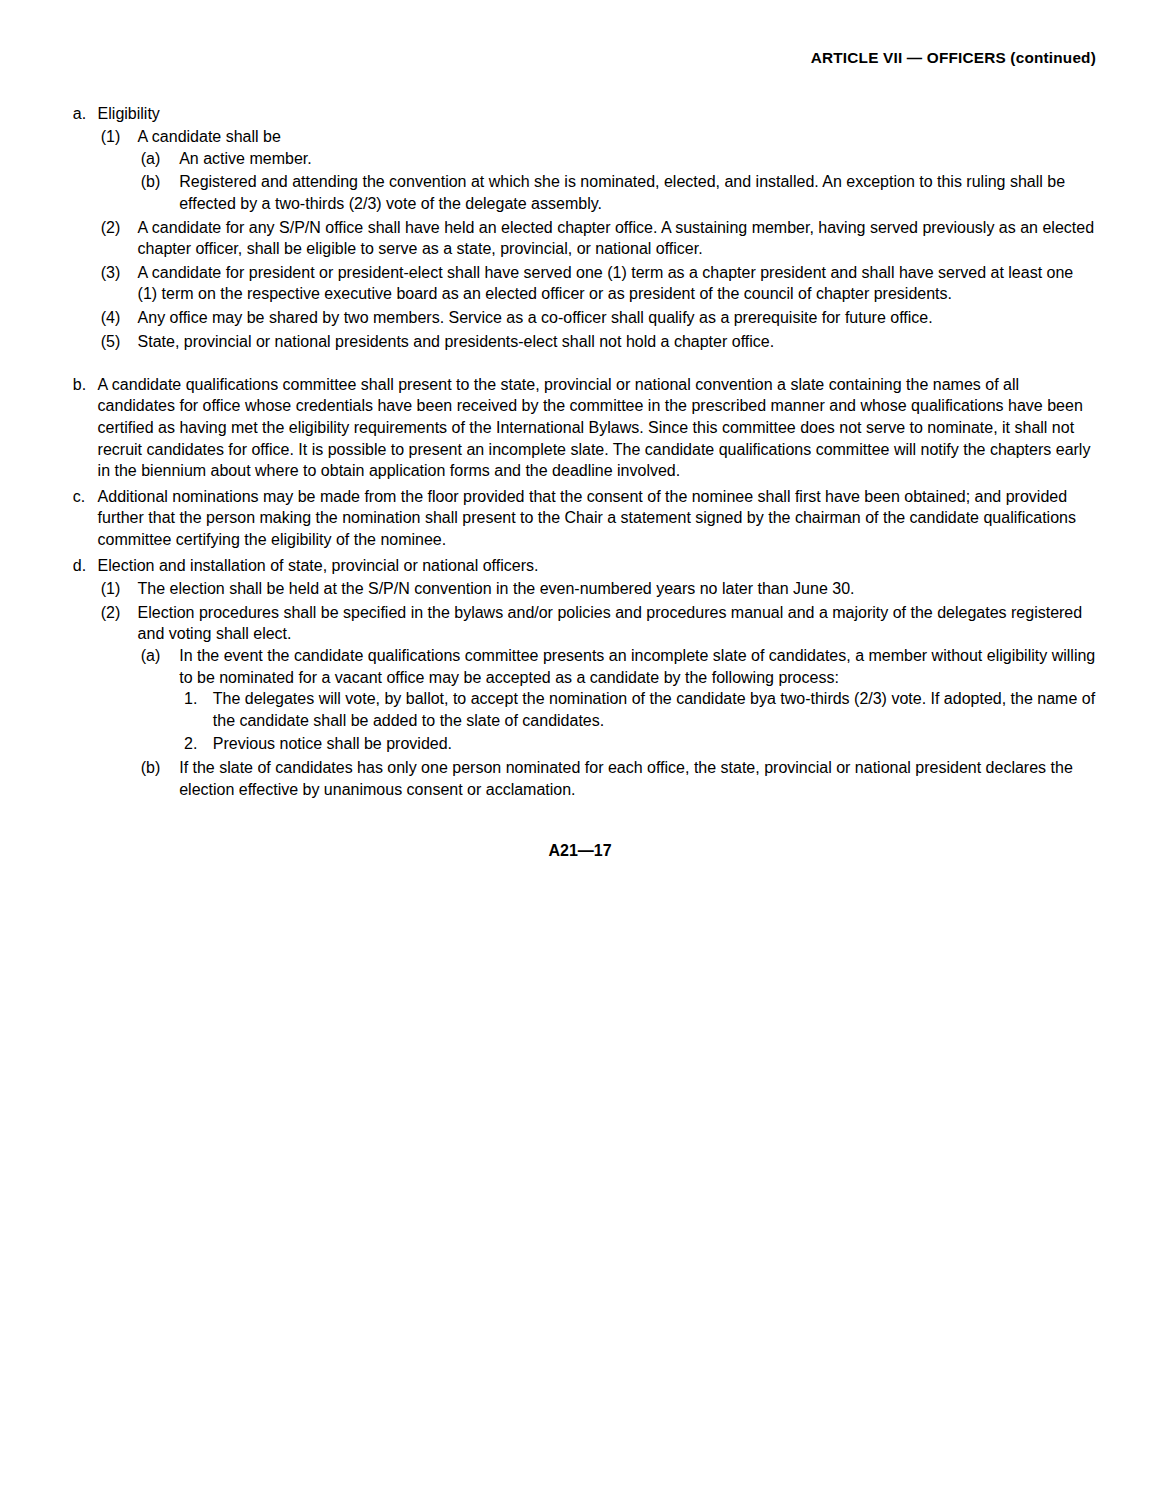ARTICLE VII — OFFICERS (continued)
a. Eligibility
(1) A candidate shall be
(a) An active member.
(b) Registered and attending the convention at which she is nominated, elected, and installed. An exception to this ruling shall be effected by a two-thirds (2/3) vote of the delegate assembly.
(2) A candidate for any S/P/N office shall have held an elected chapter office. A sustaining member, having served previously as an elected chapter officer, shall be eligible to serve as a state, provincial, or national officer.
(3) A candidate for president or president-elect shall have served one (1) term as a chapter president and shall have served at least one (1) term on the respective executive board as an elected officer or as president of the council of chapter presidents.
(4) Any office may be shared by two members. Service as a co-officer shall qualify as a prerequisite for future office.
(5) State, provincial or national presidents and presidents-elect shall not hold a chapter office.
b. A candidate qualifications committee shall present to the state, provincial or national convention a slate containing the names of all candidates for office whose credentials have been received by the committee in the prescribed manner and whose qualifications have been certified as having met the eligibility requirements of the International Bylaws. Since this committee does not serve to nominate, it shall not recruit candidates for office. It is possible to present an incomplete slate. The candidate qualifications committee will notify the chapters early in the biennium about where to obtain application forms and the deadline involved.
c. Additional nominations may be made from the floor provided that the consent of the nominee shall first have been obtained; and provided further that the person making the nomination shall present to the Chair a statement signed by the chairman of the candidate qualifications committee certifying the eligibility of the nominee.
d. Election and installation of state, provincial or national officers.
(1) The election shall be held at the S/P/N convention in the even-numbered years no later than June 30.
(2) Election procedures shall be specified in the bylaws and/or policies and procedures manual and a majority of the delegates registered and voting shall elect.
(a) In the event the candidate qualifications committee presents an incomplete slate of candidates, a member without eligibility willing to be nominated for a vacant office may be accepted as a candidate by the following process:
1. The delegates will vote, by ballot, to accept the nomination of the candidate bya two-thirds (2/3) vote. If adopted, the name of the candidate shall be added to the slate of candidates.
2. Previous notice shall be provided.
(b) If the slate of candidates has only one person nominated for each office, the state, provincial or national president declares the election effective by unanimous consent or acclamation.
A21—17